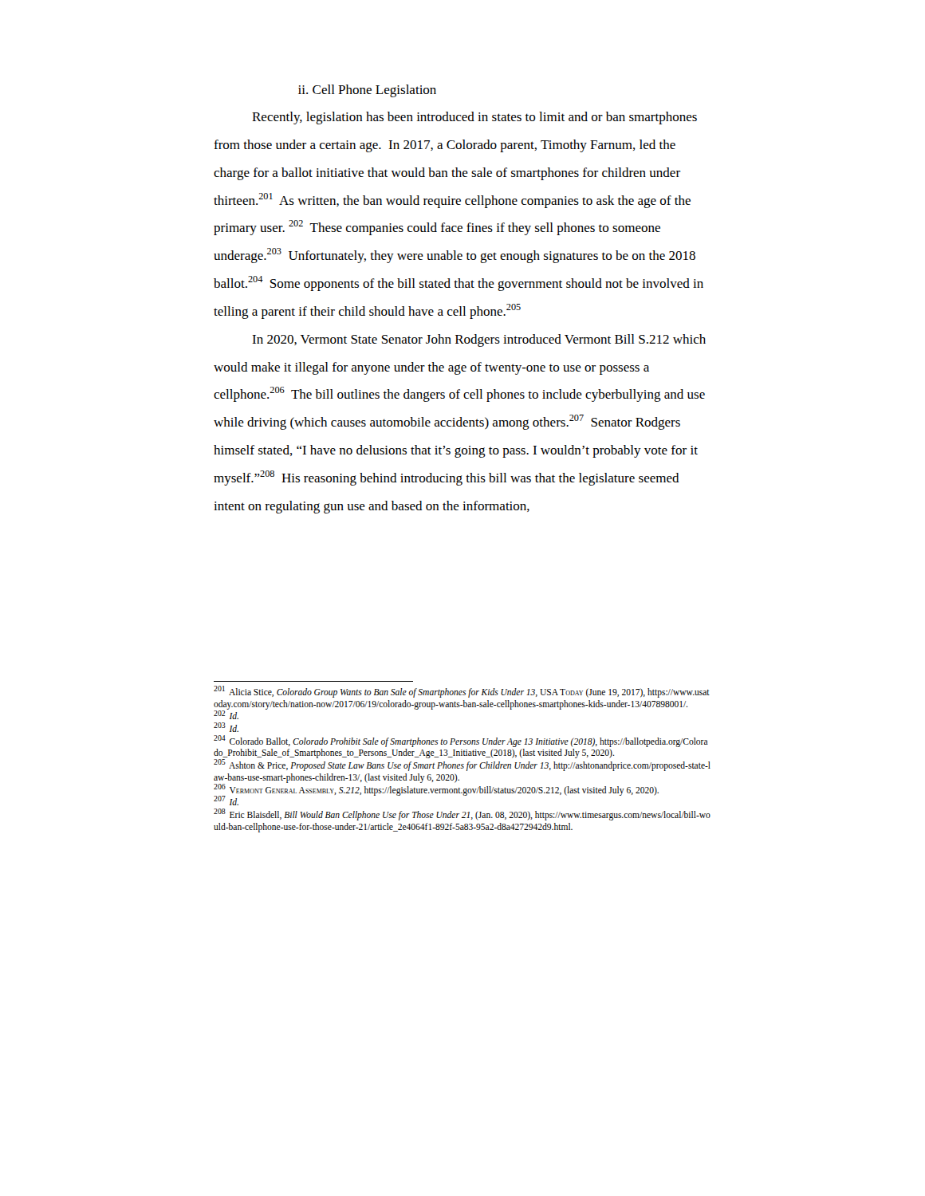ii. Cell Phone Legislation
Recently, legislation has been introduced in states to limit and or ban smartphones from those under a certain age. In 2017, a Colorado parent, Timothy Farnum, led the charge for a ballot initiative that would ban the sale of smartphones for children under thirteen.201 As written, the ban would require cellphone companies to ask the age of the primary user. 202 These companies could face fines if they sell phones to someone underage.203 Unfortunately, they were unable to get enough signatures to be on the 2018 ballot.204 Some opponents of the bill stated that the government should not be involved in telling a parent if their child should have a cell phone.205
In 2020, Vermont State Senator John Rodgers introduced Vermont Bill S.212 which would make it illegal for anyone under the age of twenty-one to use or possess a cellphone.206 The bill outlines the dangers of cell phones to include cyberbullying and use while driving (which causes automobile accidents) among others.207 Senator Rodgers himself stated, “I have no delusions that it’s going to pass. I wouldn’t probably vote for it myself.”208 His reasoning behind introducing this bill was that the legislature seemed intent on regulating gun use and based on the information,
201 Alicia Stice, Colorado Group Wants to Ban Sale of Smartphones for Kids Under 13, USA Today (June 19, 2017), https://www.usatoday.com/story/tech/nation-now/2017/06/19/colorado-group-wants-ban-sale-cellphones-smartphones-kids-under-13/407898001/.
202 Id.
203 Id.
204 Colorado Ballot, Colorado Prohibit Sale of Smartphones to Persons Under Age 13 Initiative (2018), https://ballotpedia.org/Colorado_Prohibit_Sale_of_Smartphones_to_Persons_Under_Age_13_Initiative_(2018), (last visited July 5, 2020).
205 Ashton & Price, Proposed State Law Bans Use of Smart Phones for Children Under 13, http://ashtonandprice.com/proposed-state-law-bans-use-smart-phones-children-13/, (last visited July 6, 2020).
206 Vermont General Assembly, S.212, https://legislature.vermont.gov/bill/status/2020/S.212, (last visited July 6, 2020).
207 Id.
208 Eric Blaisdell, Bill Would Ban Cellphone Use for Those Under 21, (Jan. 08, 2020), https://www.timesargus.com/news/local/bill-would-ban-cellphone-use-for-those-under-21/article_2e4064f1-892f-5a83-95a2-d8a4272942d9.html.